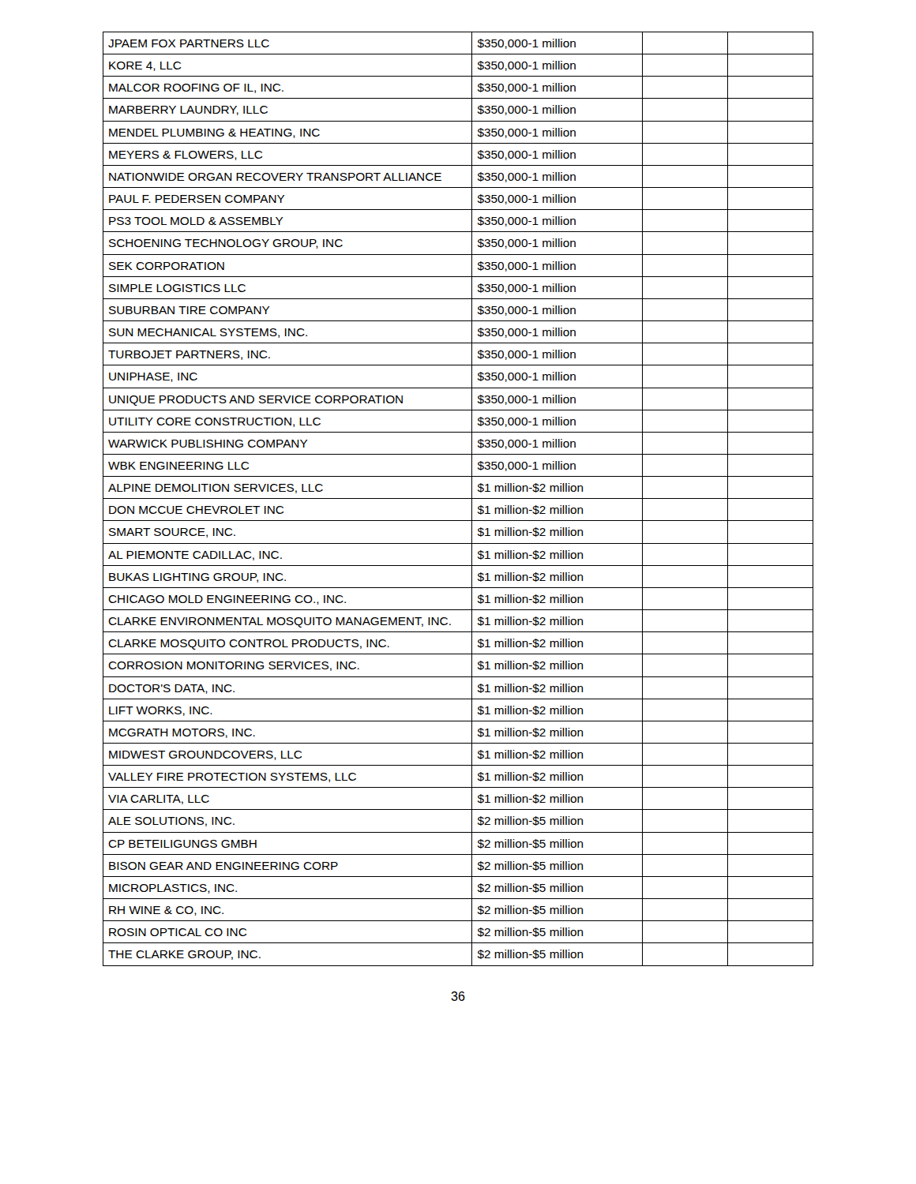| JPAEM FOX PARTNERS LLC | $350,000-1 million | | |
| KORE 4, LLC | $350,000-1 million | | |
| MALCOR ROOFING OF IL, INC. | $350,000-1 million | | |
| MARBERRY LAUNDRY, ILLC | $350,000-1 million | | |
| MENDEL PLUMBING & HEATING, INC | $350,000-1 million | | |
| MEYERS & FLOWERS, LLC | $350,000-1 million | | |
| NATIONWIDE ORGAN RECOVERY TRANSPORT ALLIANCE | $350,000-1 million | | |
| PAUL F. PEDERSEN COMPANY | $350,000-1 million | | |
| PS3 TOOL MOLD & ASSEMBLY | $350,000-1 million | | |
| SCHOENING TECHNOLOGY GROUP, INC | $350,000-1 million | | |
| SEK CORPORATION | $350,000-1 million | | |
| SIMPLE LOGISTICS LLC | $350,000-1 million | | |
| SUBURBAN TIRE COMPANY | $350,000-1 million | | |
| SUN MECHANICAL SYSTEMS, INC. | $350,000-1 million | | |
| TURBOJET PARTNERS, INC. | $350,000-1 million | | |
| UNIPHASE, INC | $350,000-1 million | | |
| UNIQUE PRODUCTS AND SERVICE CORPORATION | $350,000-1 million | | |
| UTILITY CORE CONSTRUCTION, LLC | $350,000-1 million | | |
| WARWICK PUBLISHING COMPANY | $350,000-1 million | | |
| WBK ENGINEERING LLC | $350,000-1 million | | |
| ALPINE DEMOLITION SERVICES, LLC | $1 million-$2 million | | |
| DON MCCUE CHEVROLET INC | $1 million-$2 million | | |
| SMART SOURCE, INC. | $1 million-$2 million | | |
| AL PIEMONTE CADILLAC, INC. | $1 million-$2 million | | |
| BUKAS LIGHTING GROUP, INC. | $1 million-$2 million | | |
| CHICAGO MOLD ENGINEERING CO., INC. | $1 million-$2 million | | |
| CLARKE ENVIRONMENTAL MOSQUITO MANAGEMENT, INC. | $1 million-$2 million | | |
| CLARKE MOSQUITO CONTROL PRODUCTS, INC. | $1 million-$2 million | | |
| CORROSION MONITORING SERVICES, INC. | $1 million-$2 million | | |
| DOCTOR'S DATA, INC. | $1 million-$2 million | | |
| LIFT WORKS, INC. | $1 million-$2 million | | |
| MCGRATH MOTORS, INC. | $1 million-$2 million | | |
| MIDWEST GROUNDCOVERS, LLC | $1 million-$2 million | | |
| VALLEY FIRE PROTECTION SYSTEMS, LLC | $1 million-$2 million | | |
| VIA CARLITA, LLC | $1 million-$2 million | | |
| ALE SOLUTIONS, INC. | $2 million-$5 million | | |
| CP BETEILIGUNGS GMBH | $2 million-$5 million | | |
| BISON GEAR AND ENGINEERING CORP | $2 million-$5 million | | |
| MICROPLASTICS, INC. | $2 million-$5 million | | |
| RH WINE & CO, INC. | $2 million-$5 million | | |
| ROSIN OPTICAL CO INC | $2 million-$5 million | | |
| THE CLARKE GROUP, INC. | $2 million-$5 million | | |
36